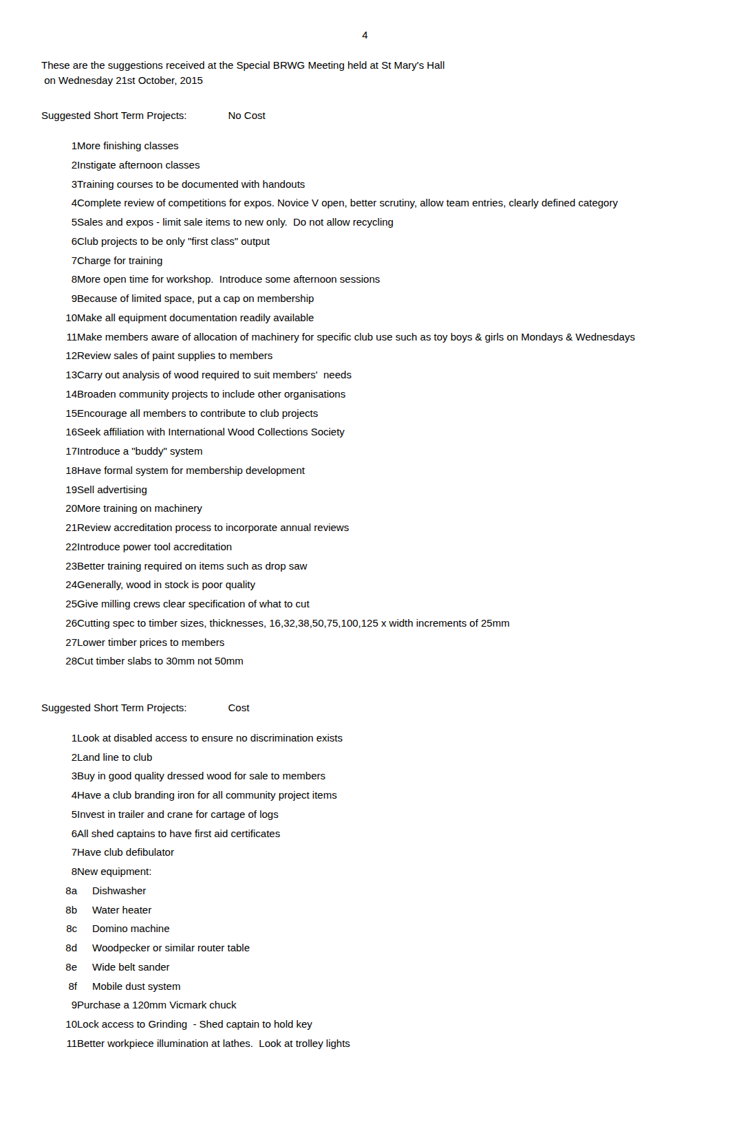4
These are the suggestions received at the Special BRWG Meeting held at St Mary's Hall
on Wednesday 21st October, 2015
Suggested Short Term Projects:No Cost
| 1 | More finishing classes |
| 2 | Instigate afternoon classes |
| 3 | Training courses to be documented with handouts |
| 4 | Complete review of competitions for expos. Novice V open, better scrutiny, allow team entries, clearly defined category |
| 5 | Sales and expos - limit sale items to new only. Do not allow recycling |
| 6 | Club projects to be only "first class" output |
| 7 | Charge for training |
| 8 | More open time for workshop. Introduce some afternoon sessions |
| 9 | Because of limited space, put a cap on membership |
| 10 | Make all equipment documentation readily available |
| 11 | Make members aware of allocation of machinery for specific club use such as toy boys & girls on Mondays & Wednesdays |
| 12 | Review sales of paint supplies to members |
| 13 | Carry out analysis of wood required to suit members' needs |
| 14 | Broaden community projects to include other organisations |
| 15 | Encourage all members to contribute to club projects |
| 16 | Seek affiliation with International Wood Collections Society |
| 17 | Introduce a "buddy" system |
| 18 | Have formal system for membership development |
| 19 | Sell advertising |
| 20 | More training on machinery |
| 21 | Review accreditation process to incorporate annual reviews |
| 22 | Introduce power tool accreditation |
| 23 | Better training required on items such as drop saw |
| 24 | Generally, wood in stock is poor quality |
| 25 | Give milling crews clear specification of what to cut |
| 26 | Cutting spec to timber sizes, thicknesses, 16,32,38,50,75,100,125 x width increments of 25mm |
| 27 | Lower timber prices to members |
| 28 | Cut timber slabs to 30mm not 50mm |
Suggested Short Term Projects:Cost
| 1 | Look at disabled access to ensure no discrimination exists |
| 2 | Land line to club |
| 3 | Buy in good quality dressed wood for sale to members |
| 4 | Have a club branding iron for all community project items |
| 5 | Invest in trailer and crane for cartage of logs |
| 6 | All shed captains to have first aid certificates |
| 7 | Have club defibulator |
| 8 | New equipment: |
| 8a | Dishwasher |
| 8b | Water heater |
| 8c | Domino machine |
| 8d | Woodpecker or similar router table |
| 8e | Wide belt sander |
| 8f | Mobile dust system |
| 9 | Purchase a 120mm Vicmark chuck |
| 10 | Lock access to Grinding - Shed captain to hold key |
| 11 | Better workpiece illumination at lathes. Look at trolley lights |